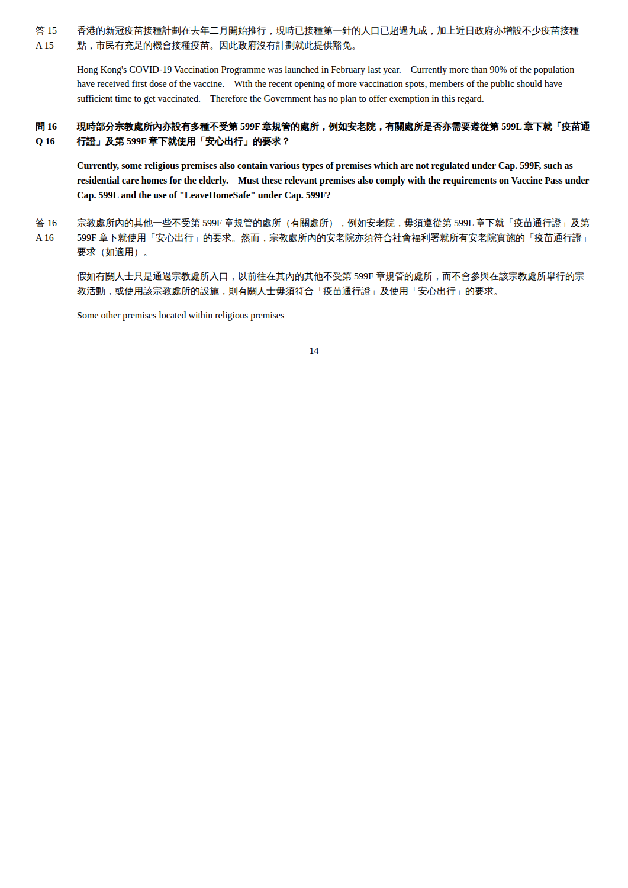答 15 A 15
香港的新冠疫苗接種計劃在去年二月開始推行，現時已接種第一針的人口已超過九成，加上近日政府亦增設不少疫苗接種點，市民有充足的機會接種疫苗。因此政府沒有計劃就此提供豁免。
Hong Kong's COVID-19 Vaccination Programme was launched in February last year. Currently more than 90% of the population have received first dose of the vaccine. With the recent opening of more vaccination spots, members of the public should have sufficient time to get vaccinated. Therefore the Government has no plan to offer exemption in this regard.
問 16 Q 16
現時部分宗教處所內亦設有多種不受第 599F 章規管的處所，例如安老院，有關處所是否亦需要遵從第 599L 章下就「疫苗通行證」及第 599F 章下就使用「安心出行」的要求？
Currently, some religious premises also contain various types of premises which are not regulated under Cap. 599F, such as residential care homes for the elderly. Must these relevant premises also comply with the requirements on Vaccine Pass under Cap. 599L and the use of "LeaveHomeSafe" under Cap. 599F?
答 16 A 16
宗教處所內的其他一些不受第 599F 章規管的處所（有關處所），例如安老院，毋須遵從第 599L 章下就「疫苗通行證」及第 599F 章下就使用「安心出行」的要求。然而，宗教處所內的安老院亦須符合社會福利署就所有安老院實施的「疫苗通行證」要求（如適用）。
假如有關人士只是通過宗教處所入口，以前往在其內的其他不受第 599F 章規管的處所，而不會參與在該宗教處所舉行的宗教活動，或使用該宗教處所的設施，則有關人士毋須符合「疫苗通行證」及使用「安心出行」的要求。
Some other premises located within religious premises
14